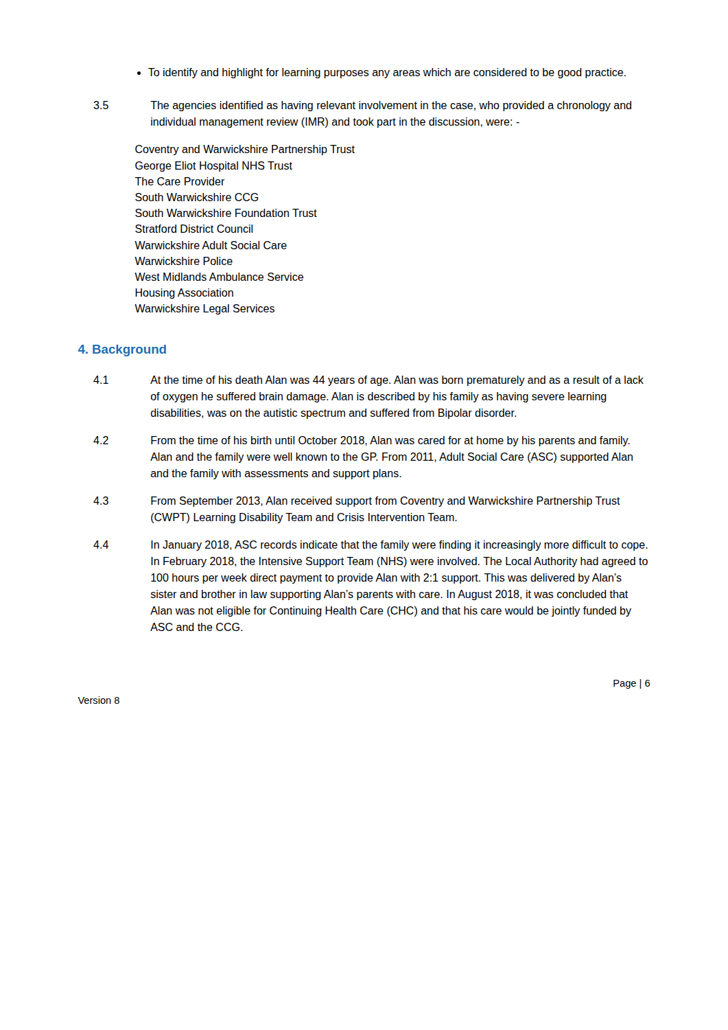To identify and highlight for learning purposes any areas which are considered to be good practice.
3.5
The agencies identified as having relevant involvement in the case, who provided a chronology and individual management review (IMR) and took part in the discussion, were: -
Coventry and Warwickshire Partnership Trust
George Eliot Hospital NHS Trust
The Care Provider
South Warwickshire CCG
South Warwickshire Foundation Trust
Stratford District Council
Warwickshire Adult Social Care
Warwickshire Police
West Midlands Ambulance Service
Housing Association
Warwickshire Legal Services
4. Background
4.1
At the time of his death Alan was 44 years of age. Alan was born prematurely and as a result of a lack of oxygen he suffered brain damage. Alan is described by his family as having severe learning disabilities, was on the autistic spectrum and suffered from Bipolar disorder.
4.2
From the time of his birth until October 2018, Alan was cared for at home by his parents and family. Alan and the family were well known to the GP. From 2011, Adult Social Care (ASC) supported Alan and the family with assessments and support plans.
4.3
From September 2013, Alan received support from Coventry and Warwickshire Partnership Trust (CWPT) Learning Disability Team and Crisis Intervention Team.
4.4
In January 2018, ASC records indicate that the family were finding it increasingly more difficult to cope. In February 2018, the Intensive Support Team (NHS) were involved. The Local Authority had agreed to 100 hours per week direct payment to provide Alan with 2:1 support. This was delivered by Alan’s sister and brother in law supporting Alan’s parents with care. In August 2018, it was concluded that Alan was not eligible for Continuing Health Care (CHC) and that his care would be jointly funded by ASC and the CCG.
Page | 6
Version 8